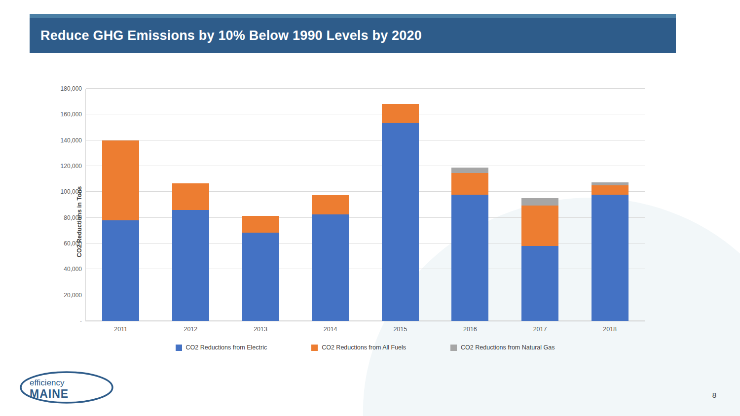Reduce GHG Emissions by 10% Below 1990 Levels by 2020
CO2 Reductions in Tons
180,000
160,000
140,000
120,000
100,000
80,000
60,000
40,000
20,000
-
2011
2012
2013
2014
2015
2016
2017
2018
CO2 Reductions from Electric
CO2 Reductions from All Fuels
CO2 Reductions from Natural Gas
efficiency MAINE
8